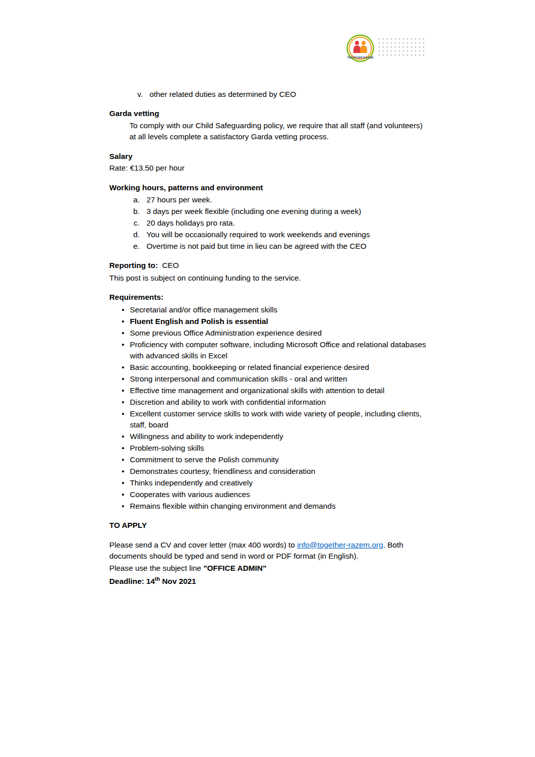TOGETHER-RAZEM
other related duties as determined by CEO
Garda vetting
To comply with our Child Safeguarding policy, we require that all staff (and volunteers) at all levels complete a satisfactory Garda vetting process.
Salary
Rate: €13.50 per hour
Working hours, patterns and environment
27 hours per week.
3 days per week flexible (including one evening during a week)
20 days holidays pro rata.
You will be occasionally required to work weekends and evenings
Overtime is not paid but time in lieu can be agreed with the CEO
Reporting to: CEO
This post is subject on continuing funding to the service.
Requirements:
Secretarial and/or office management skills
Fluent English and Polish is essential
Some previous Office Administration experience desired
Proficiency with computer software, including Microsoft Office and relational databases with advanced skills in Excel
Basic accounting, bookkeeping or related financial experience desired
Strong interpersonal and communication skills - oral and written
Effective time management and organizational skills with attention to detail
Discretion and ability to work with confidential information
Excellent customer service skills to work with wide variety of people, including clients, staff, board
Willingness and ability to work independently
Problem-solving skills
Commitment to serve the Polish community
Demonstrates courtesy, friendliness and consideration
Thinks independently and creatively
Cooperates with various audiences
Remains flexible within changing environment and demands
TO APPLY
Please send a CV and cover letter (max 400 words) to info@together-razem.org. Both documents should be typed and send in word or PDF format (in English).
Please use the subject line "OFFICE ADMIN”
Deadline: 14th Nov 2021